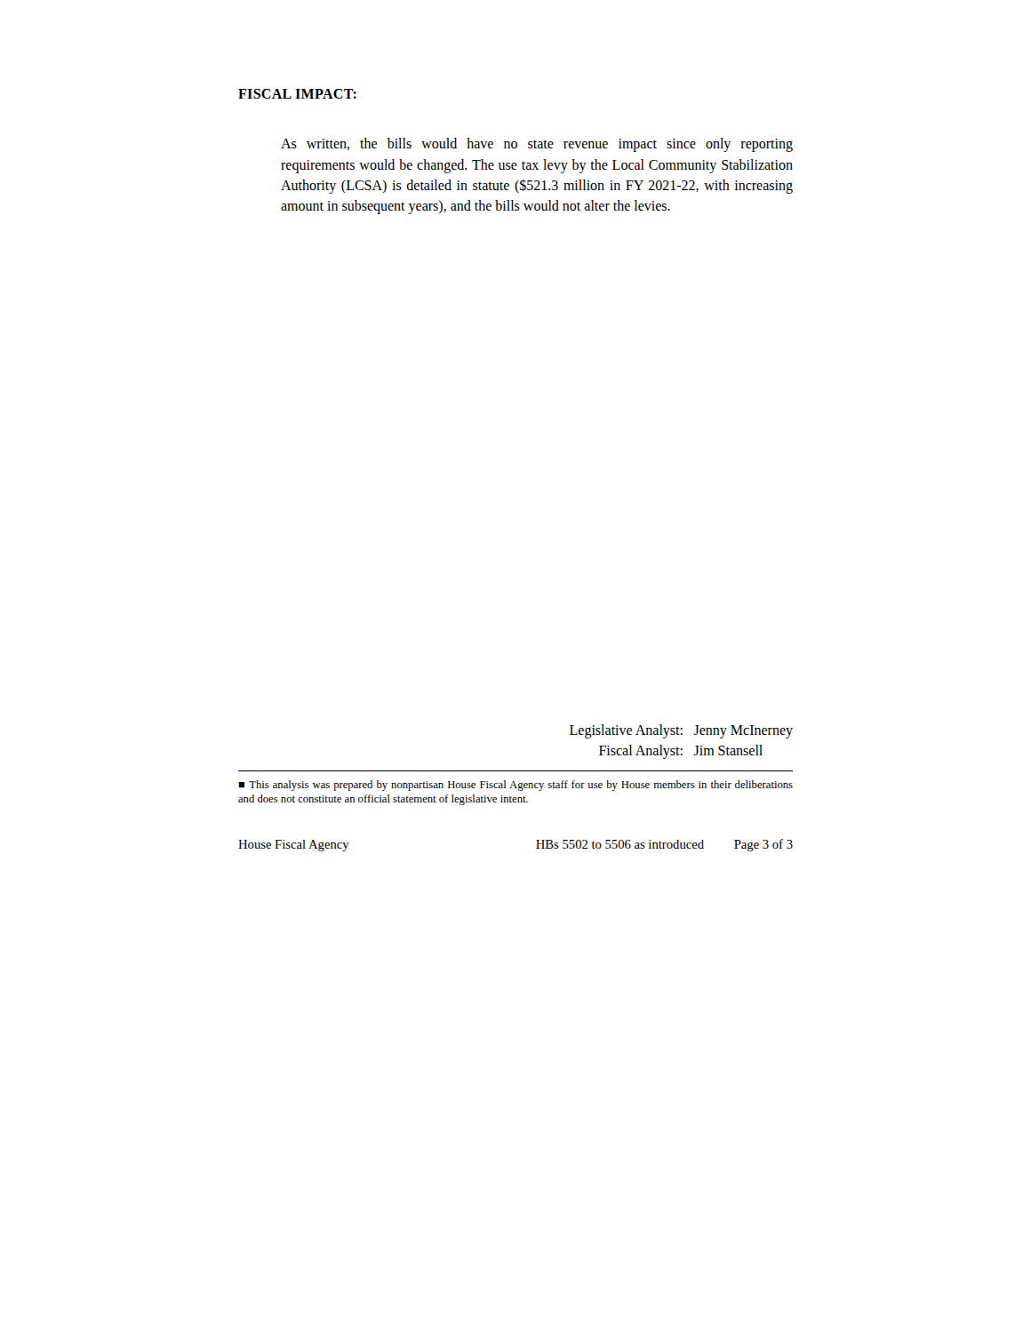FISCAL IMPACT:
As written, the bills would have no state revenue impact since only reporting requirements would be changed. The use tax levy by the Local Community Stabilization Authority (LCSA) is detailed in statute ($521.3 million in FY 2021-22, with increasing amount in subsequent years), and the bills would not alter the levies.
| Legislative Analyst: | Jenny McInerney |
| Fiscal Analyst: | Jim Stansell |
■ This analysis was prepared by nonpartisan House Fiscal Agency staff for use by House members in their deliberations and does not constitute an official statement of legislative intent.
House Fiscal Agency HBs 5502 to 5506 as introduced Page 3 of 3